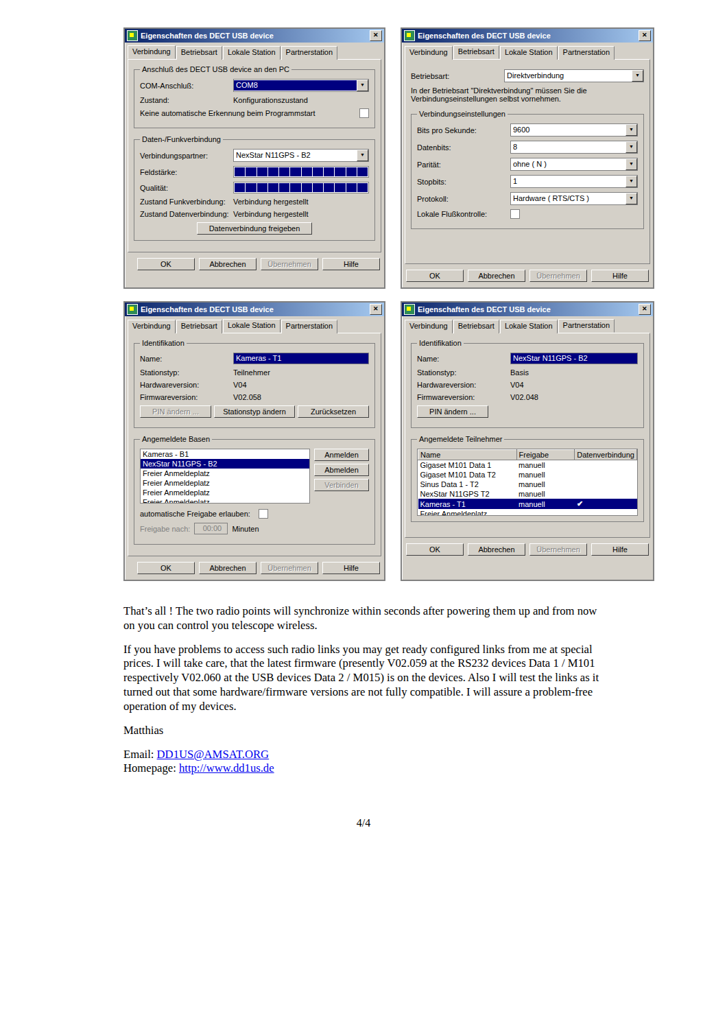Eigenschaften des DECT USB device
✕
Verbindung
Betriebsart
Lokale Station
Partnerstation
Anschluß des DECT USB device an den PC
COM-Anschluß:
COM8
▼
Zustand: Konfigurationszustand
Keine automatische Erkennung beim Programmstart
Daten-/Funkverbindung
Verbindungspartner:
NexStar N11GPS - B2
▼
Feldstärke:
Qualität:
Zustand Funkverbindung: Verbindung hergestellt
Zustand Datenverbindung: Verbindung hergestellt
Datenverbindung freigeben
OK
Abbrechen
Übernehmen
Hilfe
Eigenschaften des DECT USB device
✕
Verbindung
Betriebsart
Lokale Station
Partnerstation
Betriebsart:
Direktverbindung
▼
In der Betriebsart "Direktverbindung" müssen Sie die
Verbindungseinstellungen selbst vornehmen.
Verbindungseinstellungen
Bits pro Sekunde:
9600
▼
Datenbits:
8
▼
Parität:
ohne ( N )
▼
Stopbits:
1
▼
Protokoll:
Hardware ( RTS/CTS )
▼
Lokale Flußkontrolle:
OK
Abbrechen
Übernehmen
Hilfe
Eigenschaften des DECT USB device
✕
Verbindung
Betriebsart
Lokale Station
Partnerstation
Identifikation
Name:
Kameras - T1
Stationstyp: Teilnehmer
Hardwareversion: V04
Firmwareversion: V02.058
PIN ändern ...
Stationstyp ändern
Zurücksetzen
Angemeldete Basen
Kameras - B1
NexStar N11GPS - B2
Freier Anmeldeplatz
Freier Anmeldeplatz
Freier Anmeldeplatz
Freier Anmeldeplatz
Anmelden
Abmelden
Verbinden
automatische Freigabe erlauben:
Freigabe nach:
00:00
Minuten
OK
Abbrechen
Übernehmen
Hilfe
Eigenschaften des DECT USB device
✕
Verbindung
Betriebsart
Lokale Station
Partnerstation
Identifikation
Name:
NexStar N11GPS - B2
Stationstyp: Basis
Hardwareversion: V04
Firmwareversion: V02.048
PIN ändern ...
Angemeldete Teilnehmer
| Name | Freigabe | Datenverbindung |
| --- | --- | --- |
| Gigaset M101 Data 1 | manuell | |
| Gigaset M101 Data T2 | manuell | |
| Sinus Data 1 - T2 | manuell | |
| NexStar N11GPS T2 | manuell | |
| Kameras - T1 | manuell | ✔ |
| Freier Anmeldeplatz | | |
OK
Abbrechen
Übernehmen
Hilfe
That’s all ! The two radio points will synchronize within seconds after powering them up and from now on you can control you telescope wireless.
If you have problems to access such radio links you may get ready configured links from me at special prices. I will take care, that the latest firmware (presently V02.059 at the RS232 devices Data 1 / M101 respectively V02.060 at the USB devices Data 2 / M015) is on the devices. Also I will test the links as it turned out that some hardware/firmware versions are not fully compatible. I will assure a problem-free operation of my devices.
Matthias
Email: DD1US@AMSAT.ORG
Homepage: http://www.dd1us.de
4/4